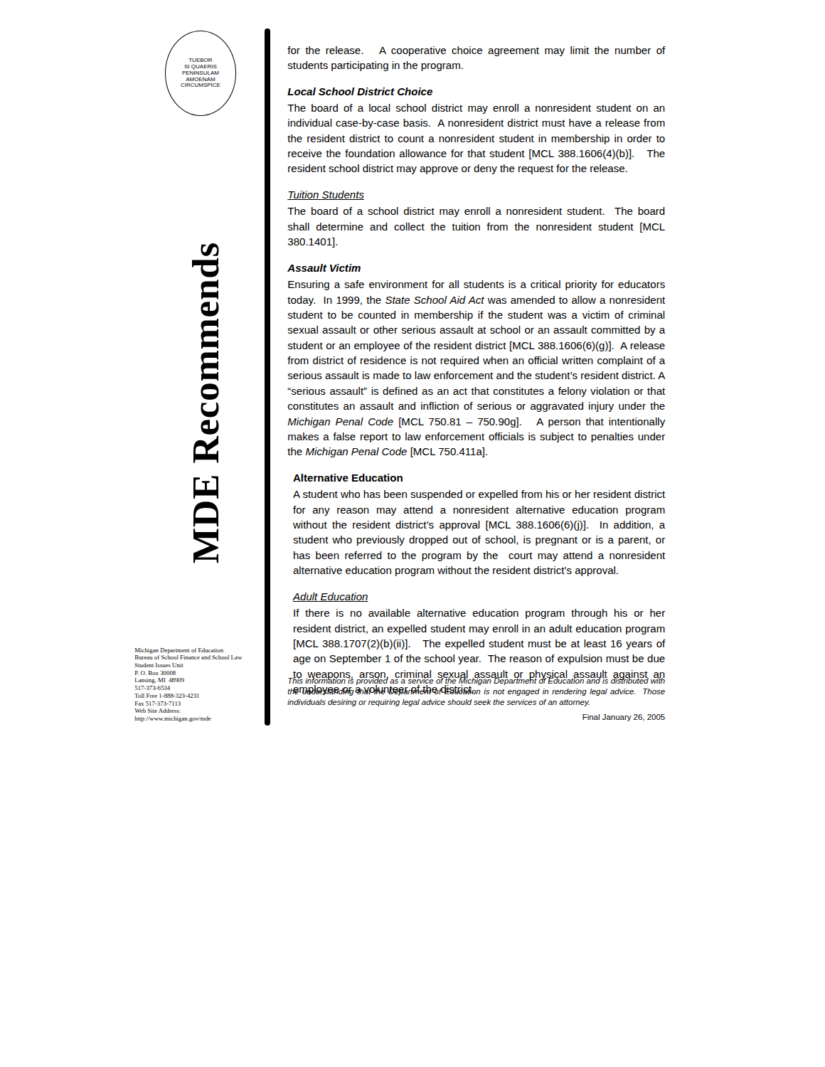TUEBOR
SI QUAERIS PENINSULAM AMOENAM CIRCUMSPICE
MDE Recommends
Michigan Department of Education
Bureau of School Finance and School Law
Student Issues Unit
P. O. Box 30008
Lansing, MI 48909
517-373-6534
Toll Free 1-888-323-4231
Fax 517-373-7113
Web Site Address:
http://www.michigan.gov/mde
for the release. A cooperative choice agreement may limit the number of students participating in the program.
Local School District Choice
The board of a local school district may enroll a nonresident student on an individual case-by-case basis. A nonresident district must have a release from the resident district to count a nonresident student in membership in order to receive the foundation allowance for that student [MCL 388.1606(4)(b)]. The resident school district may approve or deny the request for the release.
Tuition Students
The board of a school district may enroll a nonresident student. The board shall determine and collect the tuition from the nonresident student [MCL 380.1401].
Assault Victim
Ensuring a safe environment for all students is a critical priority for educators today. In 1999, the State School Aid Act was amended to allow a nonresident student to be counted in membership if the student was a victim of criminal sexual assault or other serious assault at school or an assault committed by a student or an employee of the resident district [MCL 388.1606(6)(g)]. A release from district of residence is not required when an official written complaint of a serious assault is made to law enforcement and the student’s resident district. A “serious assault” is defined as an act that constitutes a felony violation or that constitutes an assault and infliction of serious or aggravated injury under the Michigan Penal Code [MCL 750.81 – 750.90g]. A person that intentionally makes a false report to law enforcement officials is subject to penalties under the Michigan Penal Code [MCL 750.411a].
Alternative Education
A student who has been suspended or expelled from his or her resident district for any reason may attend a nonresident alternative education program without the resident district’s approval [MCL 388.1606(6)(j)]. In addition, a student who previously dropped out of school, is pregnant or is a parent, or has been referred to the program by the court may attend a nonresident alternative education program without the resident district’s approval.
Adult Education
If there is no available alternative education program through his or her resident district, an expelled student may enroll in an adult education program [MCL 388.1707(2)(b)(ii)]. The expelled student must be at least 16 years of age on September 1 of the school year. The reason of expulsion must be due to weapons, arson, criminal sexual assault or physical assault against an employee or a volunteer of the district.
This information is provided as a service of the Michigan Department of Education and is distributed with the understanding that the Department of Education is not engaged in rendering legal advice. Those individuals desiring or requiring legal advice should seek the services of an attorney.
Final January 26, 2005